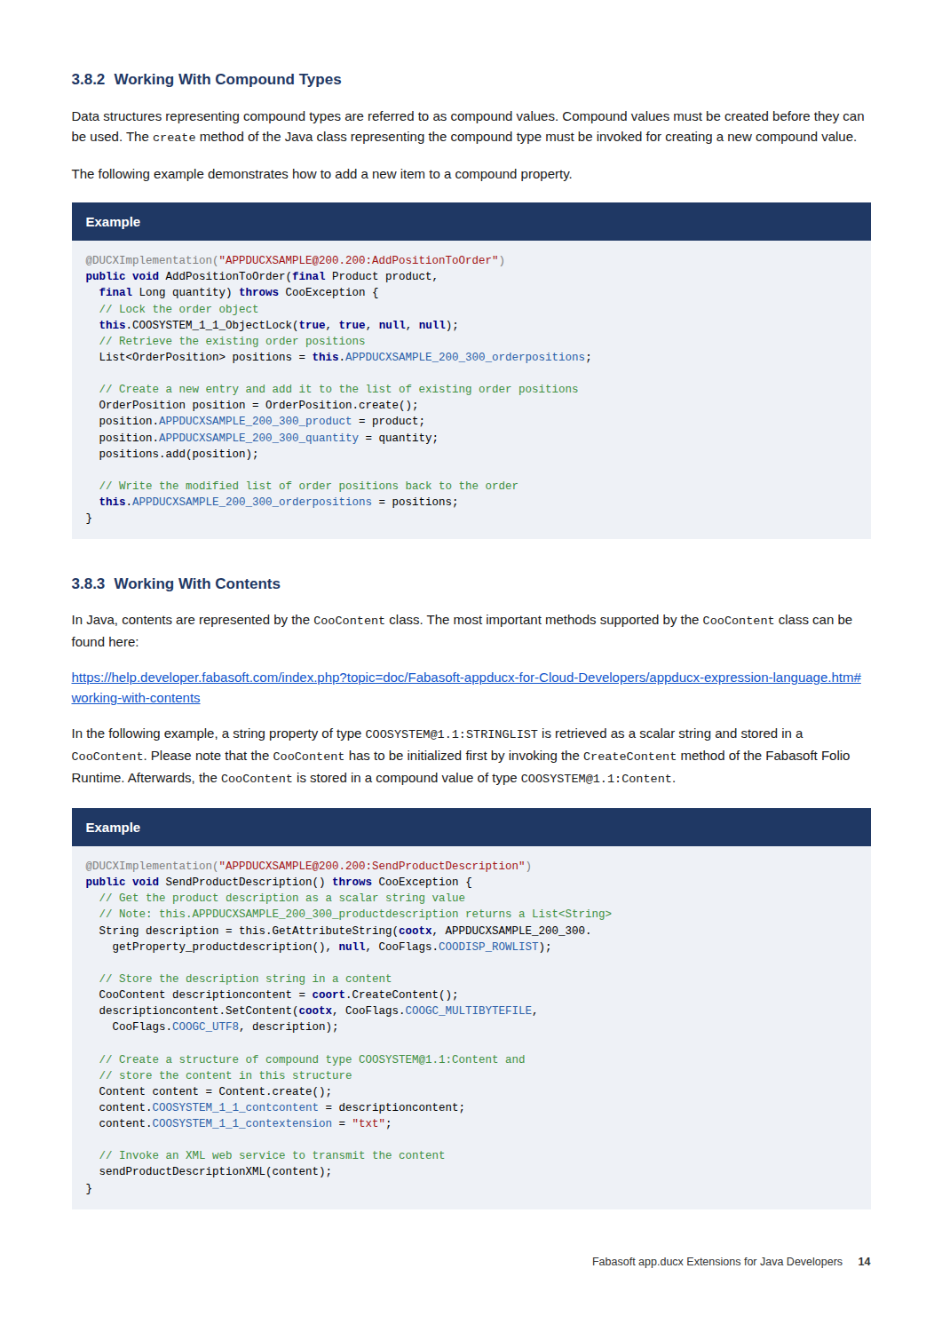3.8.2 Working With Compound Types
Data structures representing compound types are referred to as compound values. Compound values must be created before they can be used. The create method of the Java class representing the compound type must be invoked for creating a new compound value.
The following example demonstrates how to add a new item to a compound property.
Example
@DUCXImplementation("APPDUCXSAMPLE@200.200:AddPositionToOrder") public void AddPositionToOrder(final Product product, final Long quantity) throws CooException { // Lock the order object this.COOSYSTEM_1_1_ObjectLock(true, true, null, null); // Retrieve the existing order positions List<OrderPosition> positions = this.APPDUCXSAMPLE_200_300_orderpositions; // Create a new entry and add it to the list of existing order positions OrderPosition position = OrderPosition.create(); position.APPDUCXSAMPLE_200_300_product = product; position.APPDUCXSAMPLE_200_300_quantity = quantity; positions.add(position); // Write the modified list of order positions back to the order this.APPDUCXSAMPLE_200_300_orderpositions = positions; }
3.8.3 Working With Contents
In Java, contents are represented by the CooContent class. The most important methods supported by the CooContent class can be found here:
https://help.developer.fabasoft.com/index.php?topic=doc/Fabasoft-appducx-for-Cloud-Developers/appducx-expression-language.htm#working-with-contents
In the following example, a string property of type COOSYSTEM@1.1:STRINGLIST is retrieved as a scalar string and stored in a CooContent. Please note that the CooContent has to be initialized first by invoking the CreateContent method of the Fabasoft Folio Runtime. Afterwards, the CooContent is stored in a compound value of type COOSYSTEM@1.1:Content.
Example
@DUCXImplementation("APPDUCXSAMPLE@200.200:SendProductDescription") public void SendProductDescription() throws CooException { // Get the product description as a scalar string value // Note: this.APPDUCXSAMPLE_200_300_productdescription returns a List<String> String description = this.GetAttributeString(cootx, APPDUCXSAMPLE_200_300. getProperty_productdescription(), null, CooFlags.COODISP_ROWLIST); // Store the description string in a content CooContent descriptioncontent = coort.CreateContent(); descriptioncontent.SetContent(cootx, CooFlags.COOGC_MULTIBYTEFILE, CooFlags.COOGC_UTF8, description); // Create a structure of compound type COOSYSTEM@1.1:Content and // store the content in this structure Content content = Content.create(); content.COOSYSTEM_1_1_contcontent = descriptioncontent; content.COOSYSTEM_1_1_contextension = "txt"; // Invoke an XML web service to transmit the content sendProductDescriptionXML(content); }
Fabasoft app.ducx Extensions for Java Developers14